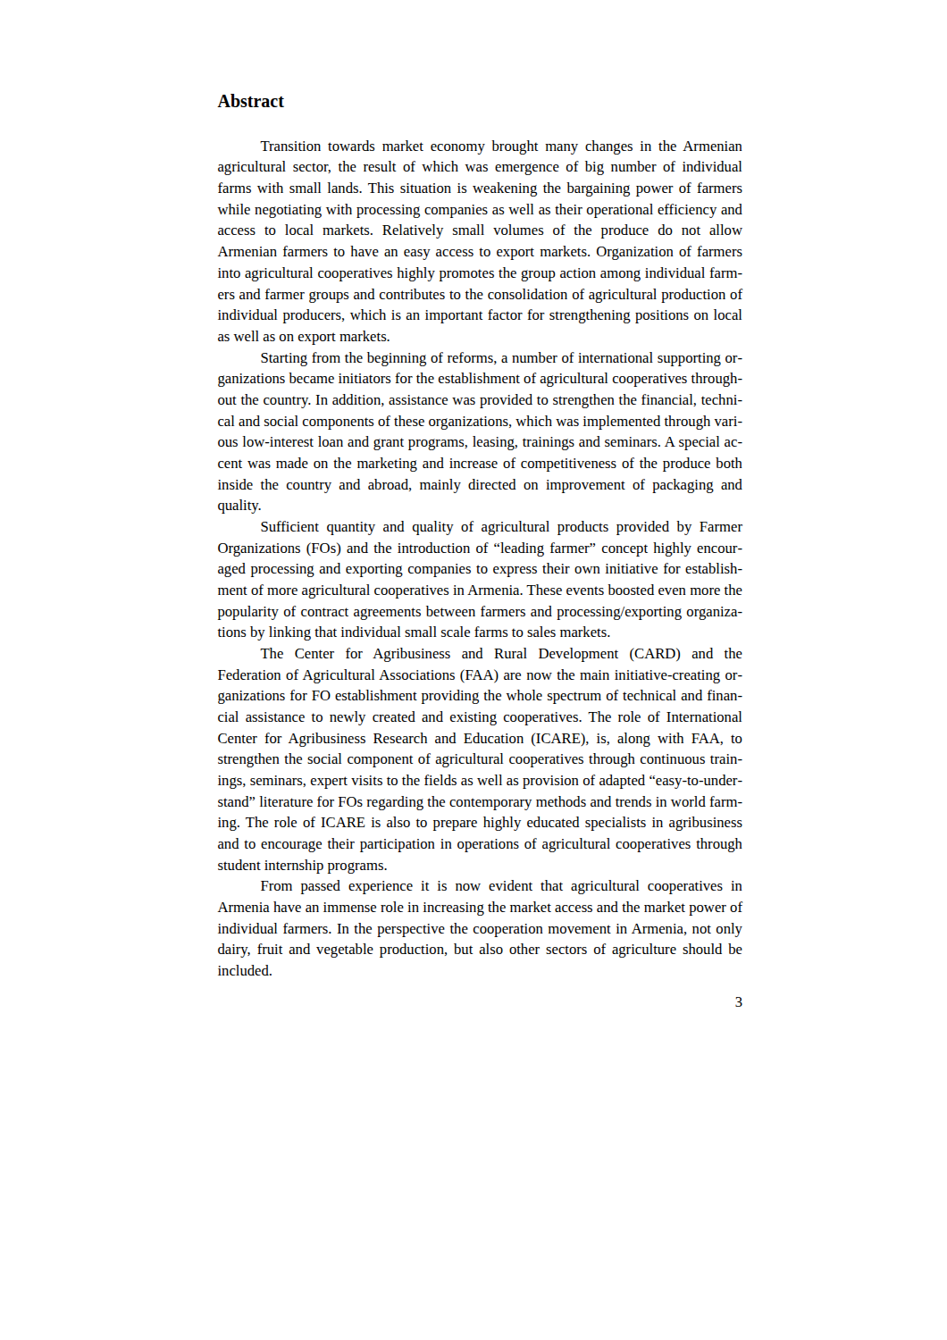Abstract
Transition towards market economy brought many changes in the Armenian agricultural sector, the result of which was emergence of big number of individual farms with small lands. This situation is weakening the bargaining power of farmers while negotiating with processing companies as well as their operational efficiency and access to local markets. Relatively small volumes of the produce do not allow Armenian farmers to have an easy access to export markets. Organization of farmers into agricultural cooperatives highly promotes the group action among individual farmers and farmer groups and contributes to the consolidation of agricultural production of individual producers, which is an important factor for strengthening positions on local as well as on export markets.
Starting from the beginning of reforms, a number of international supporting organizations became initiators for the establishment of agricultural cooperatives throughout the country. In addition, assistance was provided to strengthen the financial, technical and social components of these organizations, which was implemented through various low-interest loan and grant programs, leasing, trainings and seminars. A special accent was made on the marketing and increase of competitiveness of the produce both inside the country and abroad, mainly directed on improvement of packaging and quality.
Sufficient quantity and quality of agricultural products provided by Farmer Organizations (FOs) and the introduction of “leading farmer” concept highly encouraged processing and exporting companies to express their own initiative for establishment of more agricultural cooperatives in Armenia. These events boosted even more the popularity of contract agreements between farmers and processing/exporting organizations by linking that individual small scale farms to sales markets.
The Center for Agribusiness and Rural Development (CARD) and the Federation of Agricultural Associations (FAA) are now the main initiative-creating organizations for FO establishment providing the whole spectrum of technical and financial assistance to newly created and existing cooperatives. The role of International Center for Agribusiness Research and Education (ICARE), is, along with FAA, to strengthen the social component of agricultural cooperatives through continuous trainings, seminars, expert visits to the fields as well as provision of adapted “easy-to-understand” literature for FOs regarding the contemporary methods and trends in world farming. The role of ICARE is also to prepare highly educated specialists in agribusiness and to encourage their participation in operations of agricultural cooperatives through student internship programs.
From passed experience it is now evident that agricultural cooperatives in Armenia have an immense role in increasing the market access and the market power of individual farmers. In the perspective the cooperation movement in Armenia, not only dairy, fruit and vegetable production, but also other sectors of agriculture should be included.
3